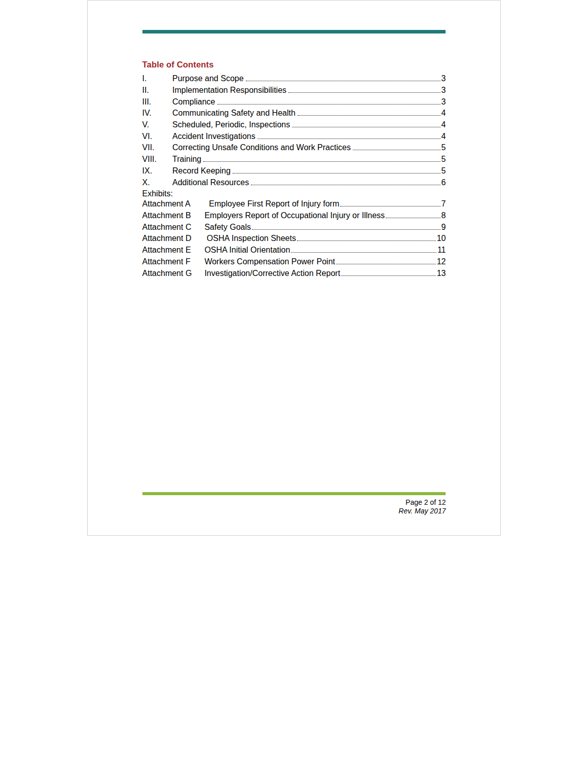Table of Contents
| I. | Purpose and Scope 3 |
| II. | Implementation Responsibilities 3 |
| III. | Compliance 3 |
| IV. | Communicating Safety and Health 4 |
| V. | Scheduled, Periodic, Inspections 4 |
| VI. | Accident Investigations 4 |
| VII. | Correcting Unsafe Conditions and Work Practices 5 |
| VIII. | Training 5 |
| IX. | Record Keeping 5 |
| X. | Additional Resources 6 |
Exhibits:
| Attachment A | Employee First Report of Injury form 7 |
| Attachment B | Employers Report of Occupational Injury or Illness 8 |
| Attachment C | Safety Goals 9 |
| Attachment D | OSHA Inspection Sheets 10 |
| Attachment E | OSHA Initial Orientation 11 |
| Attachment F | Workers Compensation Power Point 12 |
| Attachment G | Investigation/Corrective Action Report 13 |
Page 2 of 12
Rev. May 2017